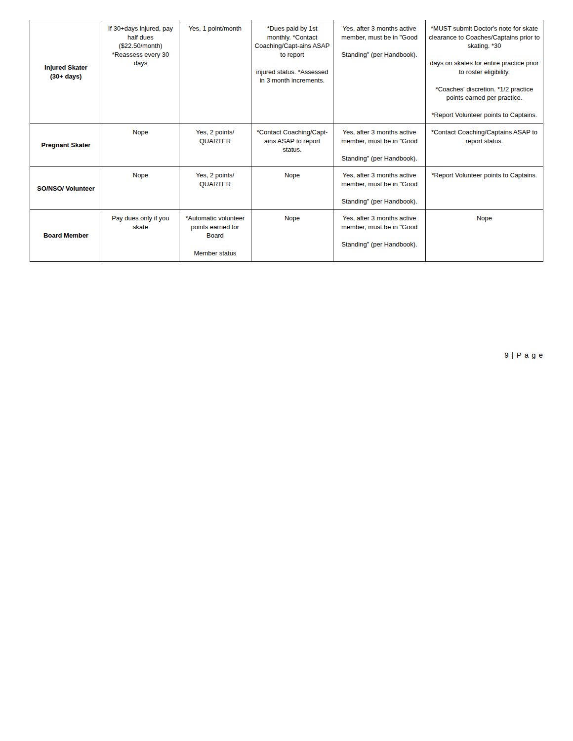| Injured Skater (30+ days) | If 30+days injured, pay half dues ($22.50/month) *Reassess every 30 days | Yes, 1 point/month | *Dues paid by 1st monthly. *Contact Coaching/Capt-ains ASAP to report injured status. *Assessed in 3 month increments. | Yes, after 3 months active member, must be in "Good Standing" (per Handbook). | *MUST submit Doctor's note for skate clearance to Coaches/Captains prior to skating. *30 days on skates for entire practice prior to roster eligibility. *Coaches' discretion. *1/2 practice points earned per practice. *Report Volunteer points to Captains. |
| Pregnant Skater | Nope | Yes, 2 points/ QUARTER | *Contact Coaching/Capt-ains ASAP to report status. | Yes, after 3 months active member, must be in "Good Standing" (per Handbook). | *Contact Coaching/Captains ASAP to report status. |
| SO/NSO/ Volunteer | Nope | Yes, 2 points/ QUARTER | Nope | Yes, after 3 months active member, must be in "Good Standing" (per Handbook). | *Report Volunteer points to Captains. |
| Board Member | Pay dues only if you skate | *Automatic volunteer points earned for Board Member status | Nope | Yes, after 3 months active member, must be in "Good Standing" (per Handbook). | Nope |
9 | P a g e